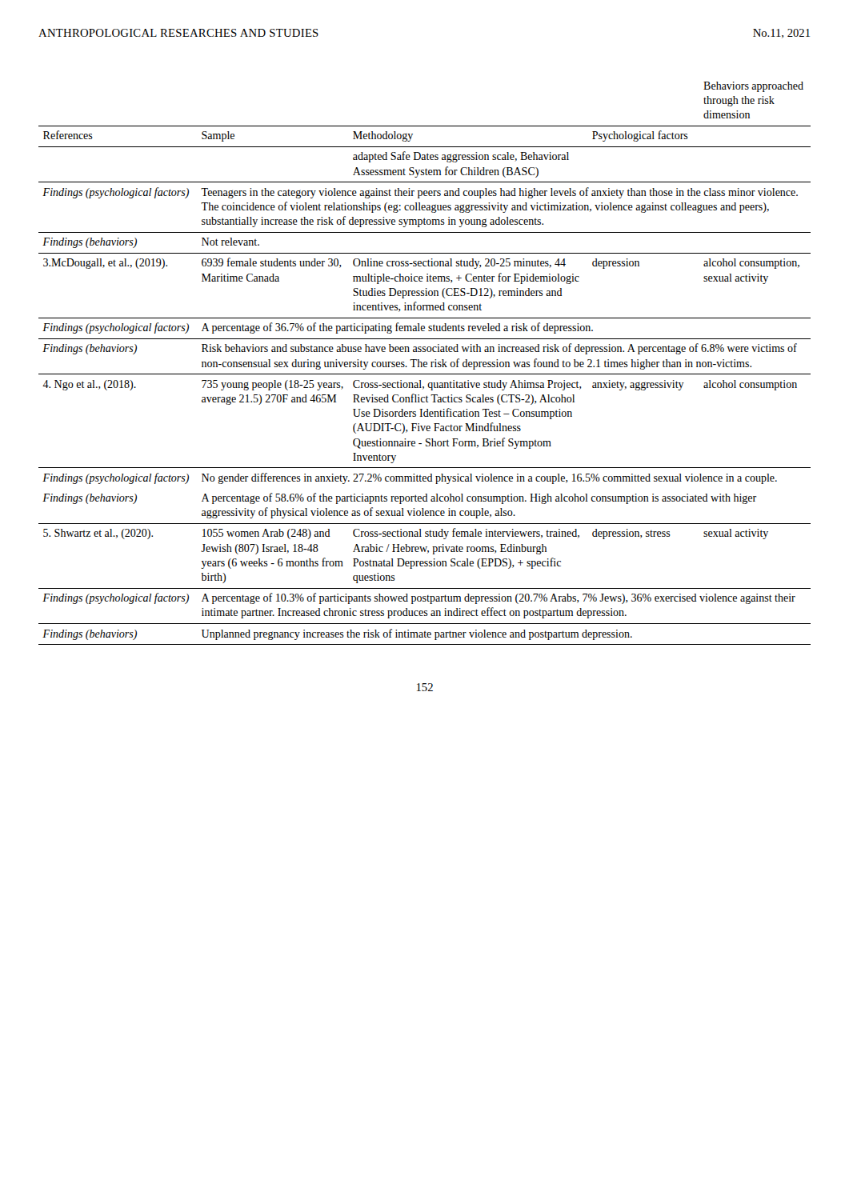ANTHROPOLOGICAL RESEARCHES AND STUDIES No.11, 2021
| | | | | Behaviors approached through the risk dimension |
| --- | --- | --- | --- | --- |
| References | Sample | Methodology | Psychological factors | |
| | | adapted Safe Dates aggression scale, Behavioral Assessment System for Children (BASC) | | |
| Findings (psychological factors) | Teenagers in the category violence against their peers and couples had higher levels of anxiety than those in the class minor violence. The coincidence of violent relationships (eg: colleagues aggressivity and victimization, violence against colleagues and peers), substantially increase the risk of depressive symptoms in young adolescents. |
| Findings (behaviors) | Not relevant. |
| 3.McDougall, et al., (2019). | 6939 female students under 30, Maritime Canada | Online cross-sectional study, 20-25 minutes, 44 multiple-choice items, + Center for Epidemiologic Studies Depression (CES-D12), reminders and incentives, informed consent | depression | alcohol consumption, sexual activity |
| Findings (psychological factors) | A percentage of 36.7% of the participating female students reveled a risk of depression. |
| Findings (behaviors) | Risk behaviors and substance abuse have been associated with an increased risk of depression. A percentage of 6.8% were victims of non-consensual sex during university courses. The risk of depression was found to be 2.1 times higher than in non-victims. |
| 4. Ngo et al., (2018). | 735 young people (18-25 years, average 21.5) 270F and 465M | Cross-sectional, quantitative study Ahimsa Project, Revised Conflict Tactics Scales (CTS-2), Alcohol Use Disorders Identification Test – Consumption (AUDIT-C), Five Factor Mindfulness Questionnaire - Short Form, Brief Symptom Inventory | anxiety, aggressivity | alcohol consumption |
| Findings (psychological factors) | No gender differences in anxiety. 27.2% committed physical violence in a couple, 16.5% committed sexual violence in a couple. |
| Findings (behaviors) | A percentage of 58.6% of the particiapnts reported alcohol consumption. High alcohol consumption is associated with higer aggressivity of physical violence as of sexual violence in couple, also. |
| 5. Shwartz et al., (2020). | 1055 women Arab (248) and Jewish (807) Israel, 18-48 years (6 weeks - 6 months from birth) | Cross-sectional study female interviewers, trained, Arabic / Hebrew, private rooms, Edinburgh Postnatal Depression Scale (EPDS), + specific questions | depression, stress | sexual activity |
| Findings (psychological factors) | A percentage of 10.3% of participants showed postpartum depression (20.7% Arabs, 7% Jews), 36% exercised violence against their intimate partner. Increased chronic stress produces an indirect effect on postpartum depression. |
| Findings (behaviors) | Unplanned pregnancy increases the risk of intimate partner violence and postpartum depression. |
152